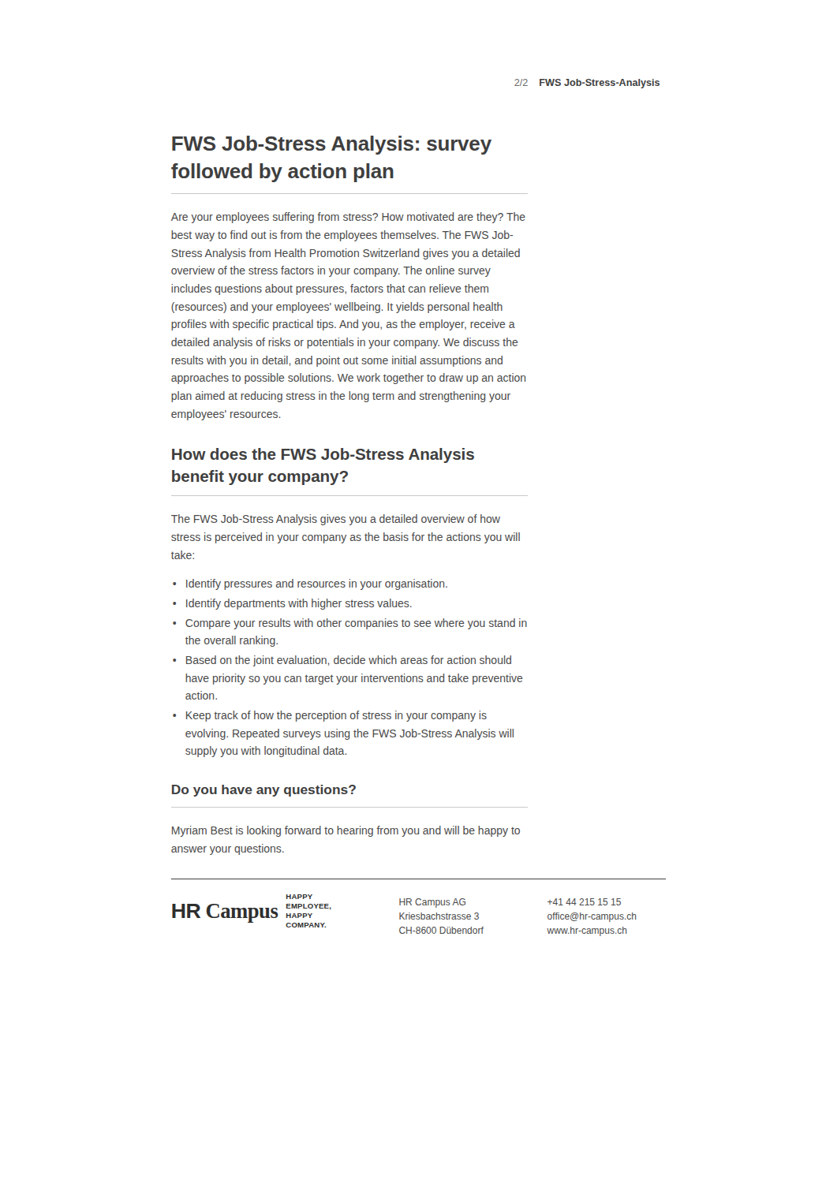2/2 FWS Job-Stress-Analysis
FWS Job-Stress Analysis: survey followed by action plan
Are your employees suffering from stress? How motivated are they? The best way to find out is from the employees themselves. The FWS Job-Stress Analysis from Health Promotion Switzerland gives you a detailed overview of the stress factors in your company. The online survey includes questions about pressures, factors that can relieve them (resources) and your employees' wellbeing. It yields personal health profiles with specific practical tips. And you, as the employer, receive a detailed analysis of risks or potentials in your company. We discuss the results with you in detail, and point out some initial assumptions and approaches to possible solutions. We work together to draw up an action plan aimed at reducing stress in the long term and strengthening your employees' resources.
How does the FWS Job-Stress Analysis benefit your company?
The FWS Job-Stress Analysis gives you a detailed overview of how stress is perceived in your company as the basis for the actions you will take:
Identify pressures and resources in your organisation.
Identify departments with higher stress values.
Compare your results with other companies to see where you stand in the overall ranking.
Based on the joint evaluation, decide which areas for action should have priority so you can target your interventions and take preventive action.
Keep track of how the perception of stress in your company is evolving. Repeated surveys using the FWS Job-Stress Analysis will supply you with longitudinal data.
Do you have any questions?
Myriam Best is looking forward to hearing from you and will be happy to answer your questions.
HR Campus
Happy
Employee,
Happy
Company.
HR Campus AG
Kriesbachstrasse 3
CH-8600 Dübendorf
+41 44 215 15 15
office@hr-campus.ch
www.hr-campus.ch